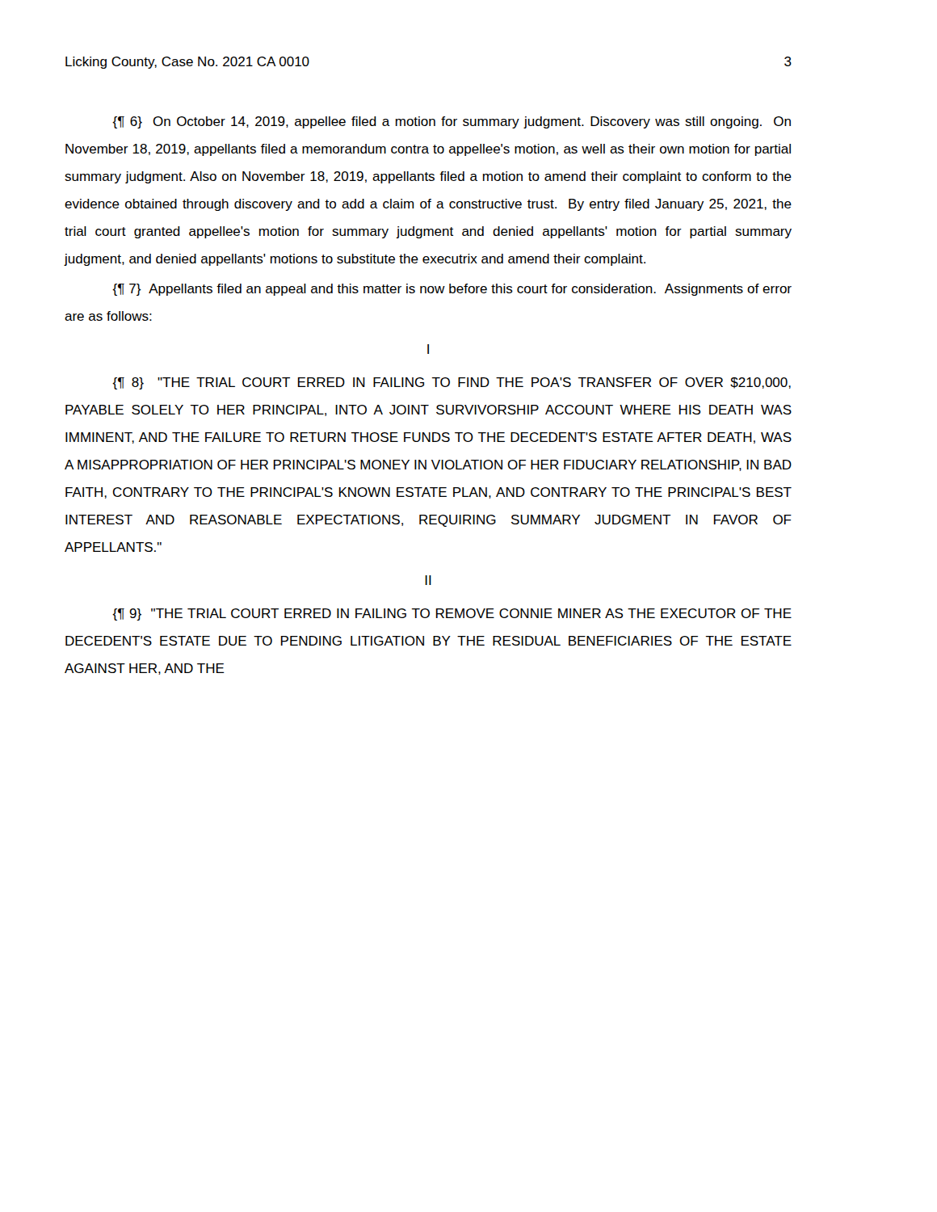Licking County, Case No. 2021 CA 0010
3
{¶ 6} On October 14, 2019, appellee filed a motion for summary judgment. Discovery was still ongoing. On November 18, 2019, appellants filed a memorandum contra to appellee's motion, as well as their own motion for partial summary judgment. Also on November 18, 2019, appellants filed a motion to amend their complaint to conform to the evidence obtained through discovery and to add a claim of a constructive trust. By entry filed January 25, 2021, the trial court granted appellee's motion for summary judgment and denied appellants' motion for partial summary judgment, and denied appellants' motions to substitute the executrix and amend their complaint.
{¶ 7} Appellants filed an appeal and this matter is now before this court for consideration. Assignments of error are as follows:
I
{¶ 8} "THE TRIAL COURT ERRED IN FAILING TO FIND THE POA'S TRANSFER OF OVER $210,000, PAYABLE SOLELY TO HER PRINCIPAL, INTO A JOINT SURVIVORSHIP ACCOUNT WHERE HIS DEATH WAS IMMINENT, AND THE FAILURE TO RETURN THOSE FUNDS TO THE DECEDENT'S ESTATE AFTER DEATH, WAS A MISAPPROPRIATION OF HER PRINCIPAL'S MONEY IN VIOLATION OF HER FIDUCIARY RELATIONSHIP, IN BAD FAITH, CONTRARY TO THE PRINCIPAL'S KNOWN ESTATE PLAN, AND CONTRARY TO THE PRINCIPAL'S BEST INTEREST AND REASONABLE EXPECTATIONS, REQUIRING SUMMARY JUDGMENT IN FAVOR OF APPELLANTS."
II
{¶ 9} "THE TRIAL COURT ERRED IN FAILING TO REMOVE CONNIE MINER AS THE EXECUTOR OF THE DECEDENT'S ESTATE DUE TO PENDING LITIGATION BY THE RESIDUAL BENEFICIARIES OF THE ESTATE AGAINST HER, AND THE